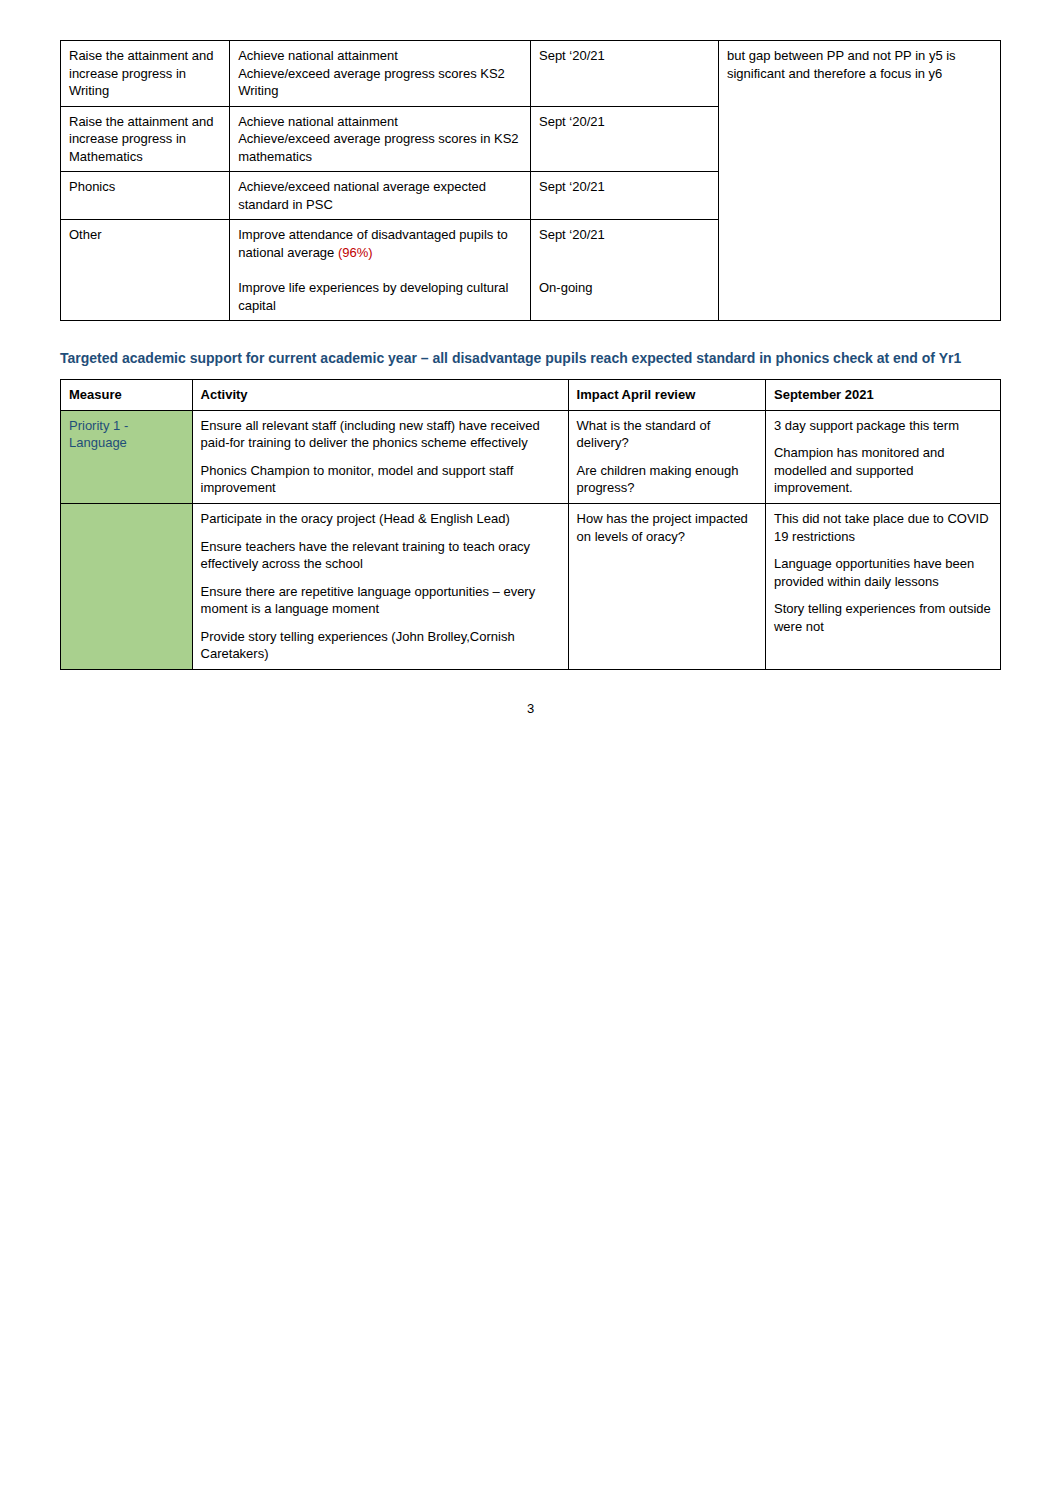| Raise the attainment and increase progress in Writing | Achieve national attainment Achieve/exceed average progress scores KS2 Writing | Sept ‘20/21 | but gap between PP and not PP in y5 is significant and therefore a focus in y6 |
| Raise the attainment and increase progress in Mathematics | Achieve national attainment Achieve/exceed average progress scores in KS2 mathematics | Sept ‘20/21 |
| Phonics | Achieve/exceed national average expected standard in PSC | Sept ‘20/21 |
| Other | Improve attendance of disadvantaged pupils to national average (96%) Improve life experiences by developing cultural capital | Sept ‘20/21 On-going |
Targeted academic support for current academic year – all disadvantage pupils reach expected standard in phonics check at end of Yr1
| Measure | Activity | Impact April review | September 2021 |
| --- | --- | --- | --- |
| Priority 1 - Language | Ensure all relevant staff (including new staff) have received paid-for training to deliver the phonics scheme effectively Phonics Champion to monitor, model and support staff improvement | What is the standard of delivery? Are children making enough progress? | 3 day support package this term Champion has monitored and modelled and supported improvement. |
| | Participate in the oracy project (Head & English Lead) Ensure teachers have the relevant training to teach oracy effectively across the school Ensure there are repetitive language opportunities – every moment is a language moment Provide story telling experiences (John Brolley,Cornish Caretakers) | How has the project impacted on levels of oracy? | This did not take place due to COVID 19 restrictions Language opportunities have been provided within daily lessons Story telling experiences from outside were not |
3